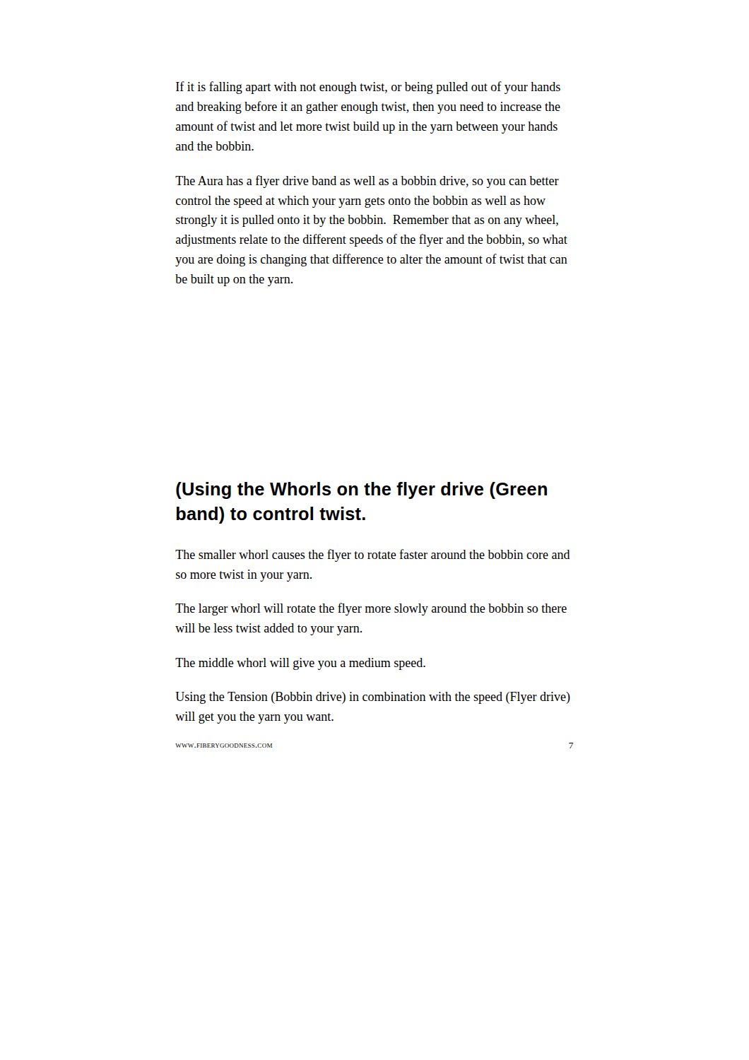If it is falling apart with not enough twist, or being pulled out of your hands and breaking before it an gather enough twist, then you need to increase the amount of twist and let more twist build up in the yarn between your hands and the bobbin.
The Aura has a flyer drive band as well as a bobbin drive, so you can better control the speed at which your yarn gets onto the bobbin as well as how strongly it is pulled onto it by the bobbin. Remember that as on any wheel, adjustments relate to the different speeds of the flyer and the bobbin, so what you are doing is changing that difference to alter the amount of twist that can be built up on the yarn.
(Using the Whorls on the flyer drive (Green band) to control twist.
The smaller whorl causes the flyer to rotate faster around the bobbin core and so more twist in your yarn.
The larger whorl will rotate the flyer more slowly around the bobbin so there will be less twist added to your yarn.
The middle whorl will give you a medium speed.
Using the Tension (Bobbin drive) in combination with the speed (Flyer drive) will get you the yarn you want.
www.fiberygoodness.com 7